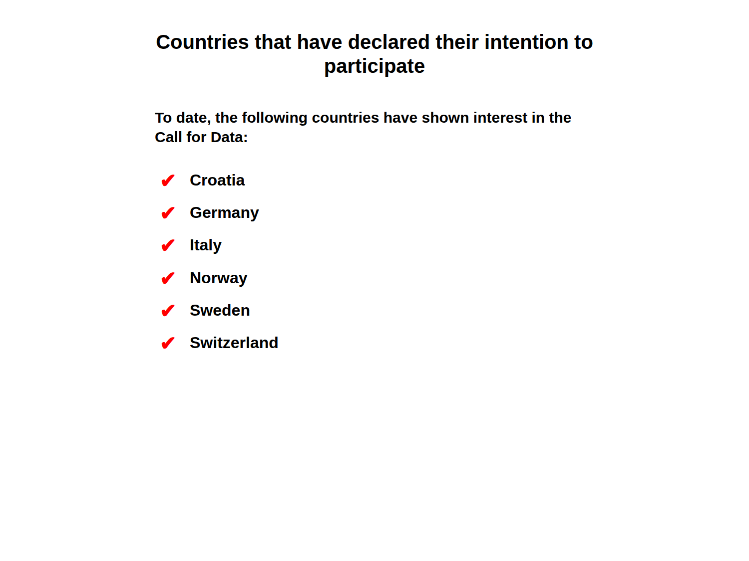Countries that have declared their intention to participate
To date, the following countries have shown interest in the Call for Data:
Croatia
Germany
Italy
Norway
Sweden
Switzerland